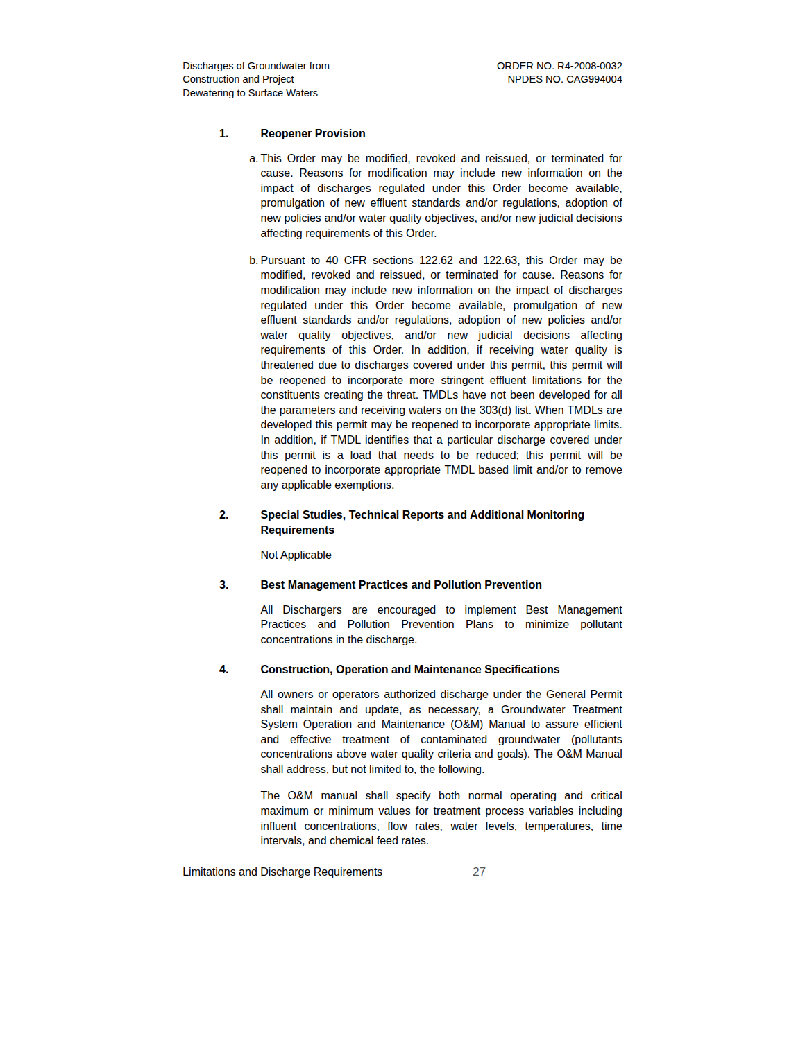Discharges of Groundwater from
Construction and Project
Dewatering to Surface Waters
ORDER NO. R4-2008-0032
NPDES NO. CAG994004
1. Reopener Provision
a. This Order may be modified, revoked and reissued, or terminated for cause. Reasons for modification may include new information on the impact of discharges regulated under this Order become available, promulgation of new effluent standards and/or regulations, adoption of new policies and/or water quality objectives, and/or new judicial decisions affecting requirements of this Order.
b. Pursuant to 40 CFR sections 122.62 and 122.63, this Order may be modified, revoked and reissued, or terminated for cause. Reasons for modification may include new information on the impact of discharges regulated under this Order become available, promulgation of new effluent standards and/or regulations, adoption of new policies and/or water quality objectives, and/or new judicial decisions affecting requirements of this Order. In addition, if receiving water quality is threatened due to discharges covered under this permit, this permit will be reopened to incorporate more stringent effluent limitations for the constituents creating the threat. TMDLs have not been developed for all the parameters and receiving waters on the 303(d) list. When TMDLs are developed this permit may be reopened to incorporate appropriate limits. In addition, if TMDL identifies that a particular discharge covered under this permit is a load that needs to be reduced; this permit will be reopened to incorporate appropriate TMDL based limit and/or to remove any applicable exemptions.
2. Special Studies, Technical Reports and Additional Monitoring
Requirements
Not Applicable
3. Best Management Practices and Pollution Prevention
All Dischargers are encouraged to implement Best Management Practices and Pollution Prevention Plans to minimize pollutant concentrations in the discharge.
4. Construction, Operation and Maintenance Specifications
All owners or operators authorized discharge under the General Permit shall maintain and update, as necessary, a Groundwater Treatment System Operation and Maintenance (O&M) Manual to assure efficient and effective treatment of contaminated groundwater (pollutants concentrations above water quality criteria and goals). The O&M Manual shall address, but not limited to, the following.
The O&M manual shall specify both normal operating and critical maximum or minimum values for treatment process variables including influent concentrations, flow rates, water levels, temperatures, time intervals, and chemical feed rates.
Limitations and Discharge Requirements 27